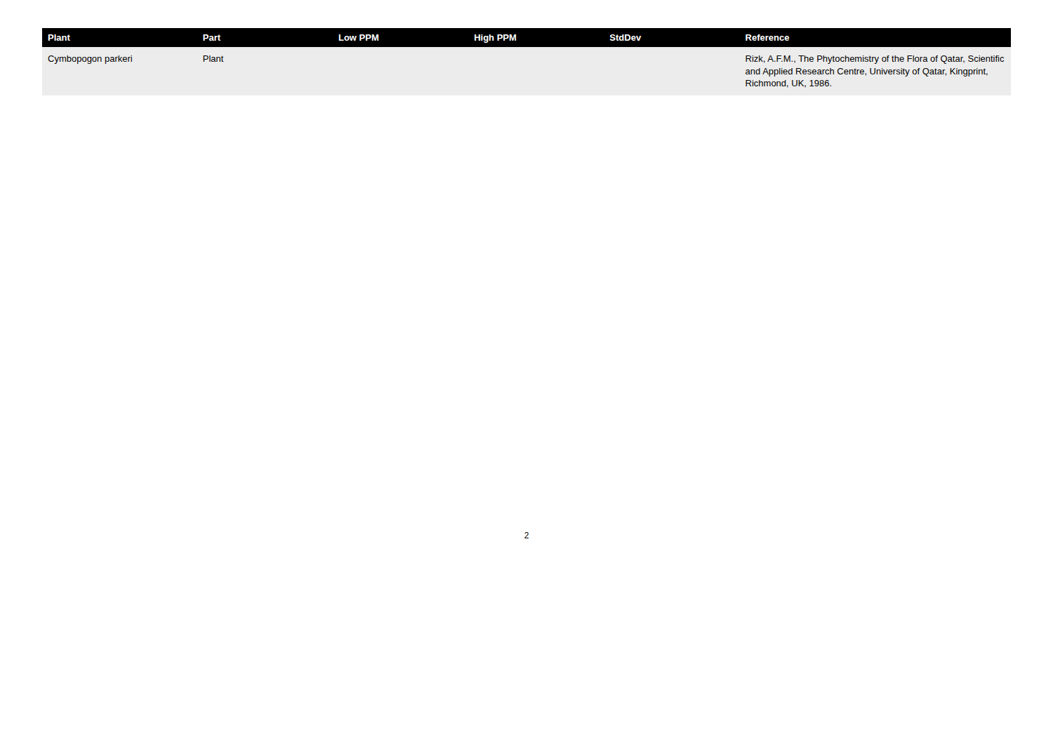| Plant | Part | Low PPM | High PPM | StdDev | Reference |
| --- | --- | --- | --- | --- | --- |
| Cymbopogon parkeri | Plant | | | | Rizk, A.F.M., The Phytochemistry of the Flora of Qatar, Scientific and Applied Research Centre, University of Qatar, Kingprint, Richmond, UK, 1986. |
2